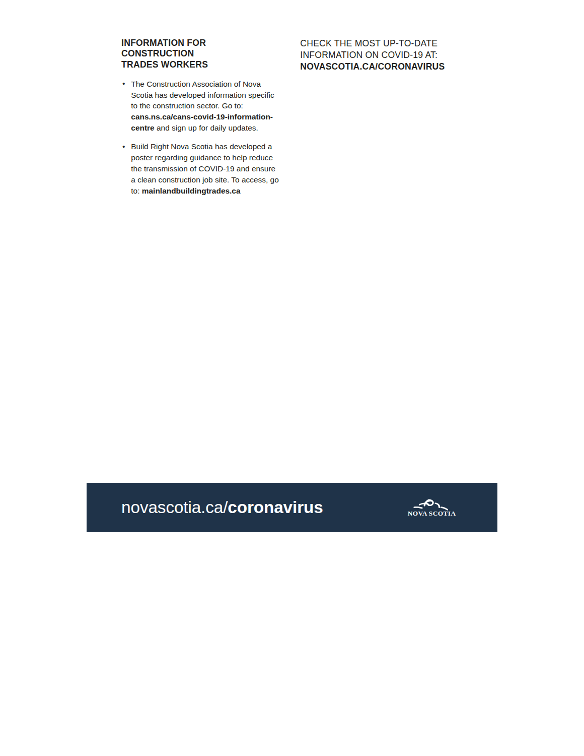Information for Construction
Trades Workers
The Construction Association of Nova Scotia has developed information specific to the construction sector. Go to: cans.ns.ca/cans-covid-19-information-centre and sign up for daily updates.
Build Right Nova Scotia has developed a poster regarding guidance to help reduce the transmission of COVID-19 and ensure a clean construction job site. To access, go to: mainlandbuildingtrades.ca
Check the most up-to-date information on COVID-19 at:
novascotia.ca/coronavirus
novascotia.ca/coronavirus
NOVA SCOTIA